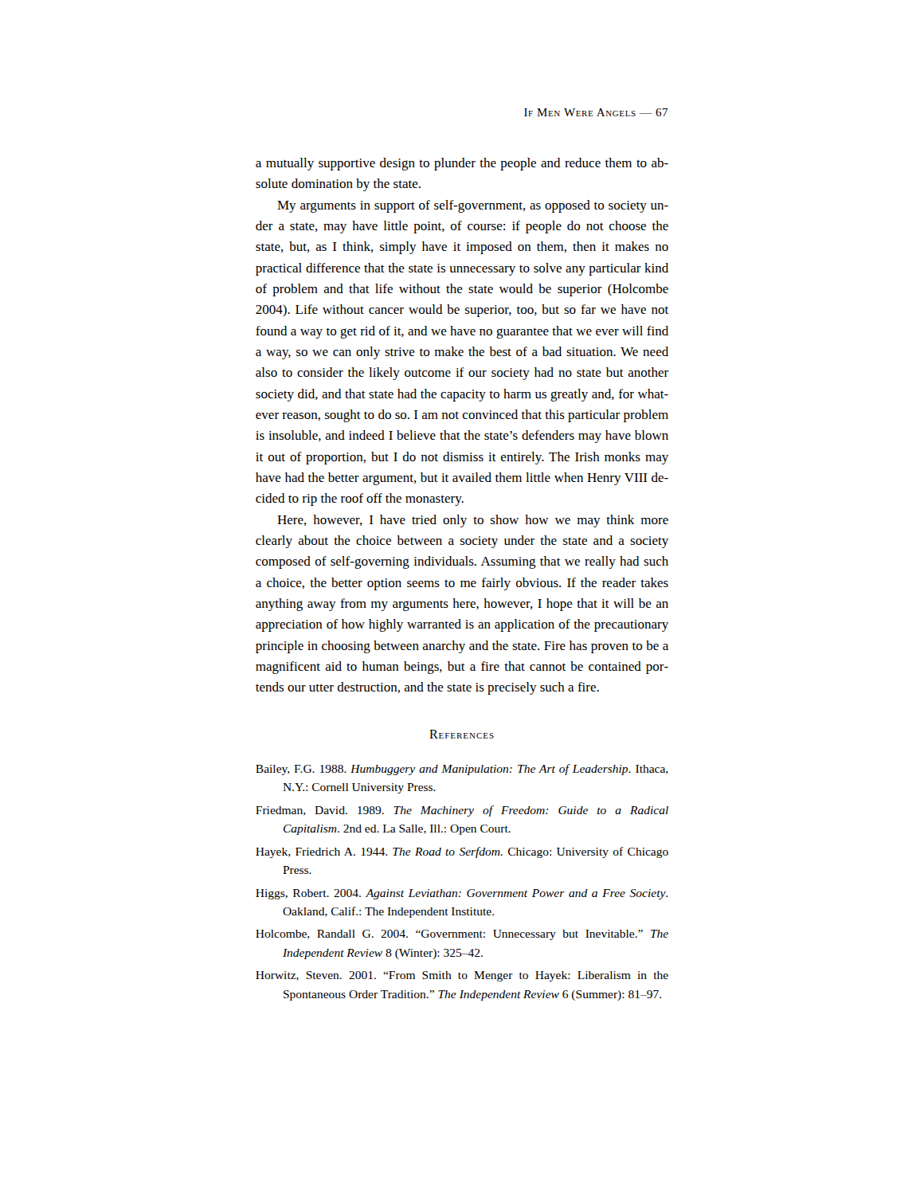If Men Were Angels — 67
a mutually supportive design to plunder the people and reduce them to absolute domination by the state.
My arguments in support of self-government, as opposed to society under a state, may have little point, of course: if people do not choose the state, but, as I think, simply have it imposed on them, then it makes no practical difference that the state is unnecessary to solve any particular kind of problem and that life without the state would be superior (Holcombe 2004). Life without cancer would be superior, too, but so far we have not found a way to get rid of it, and we have no guarantee that we ever will find a way, so we can only strive to make the best of a bad situation. We need also to consider the likely outcome if our society had no state but another society did, and that state had the capacity to harm us greatly and, for whatever reason, sought to do so. I am not convinced that this particular problem is insoluble, and indeed I believe that the state’s defenders may have blown it out of proportion, but I do not dismiss it entirely. The Irish monks may have had the better argument, but it availed them little when Henry VIII decided to rip the roof off the monastery.
Here, however, I have tried only to show how we may think more clearly about the choice between a society under the state and a society composed of self-governing individuals. Assuming that we really had such a choice, the better option seems to me fairly obvious. If the reader takes anything away from my arguments here, however, I hope that it will be an appreciation of how highly warranted is an application of the precautionary principle in choosing between anarchy and the state. Fire has proven to be a magnificent aid to human beings, but a fire that cannot be contained portends our utter destruction, and the state is precisely such a fire.
References
Bailey, F.G. 1988. Humbuggery and Manipulation: The Art of Leadership. Ithaca, N.Y.: Cornell University Press.
Friedman, David. 1989. The Machinery of Freedom: Guide to a Radical Capitalism. 2nd ed. La Salle, Ill.: Open Court.
Hayek, Friedrich A. 1944. The Road to Serfdom. Chicago: University of Chicago Press.
Higgs, Robert. 2004. Against Leviathan: Government Power and a Free Society. Oakland, Calif.: The Independent Institute.
Holcombe, Randall G. 2004. “Government: Unnecessary but Inevitable.” The Independent Review 8 (Winter): 325–42.
Horwitz, Steven. 2001. “From Smith to Menger to Hayek: Liberalism in the Spontaneous Order Tradition.” The Independent Review 6 (Summer): 81–97.